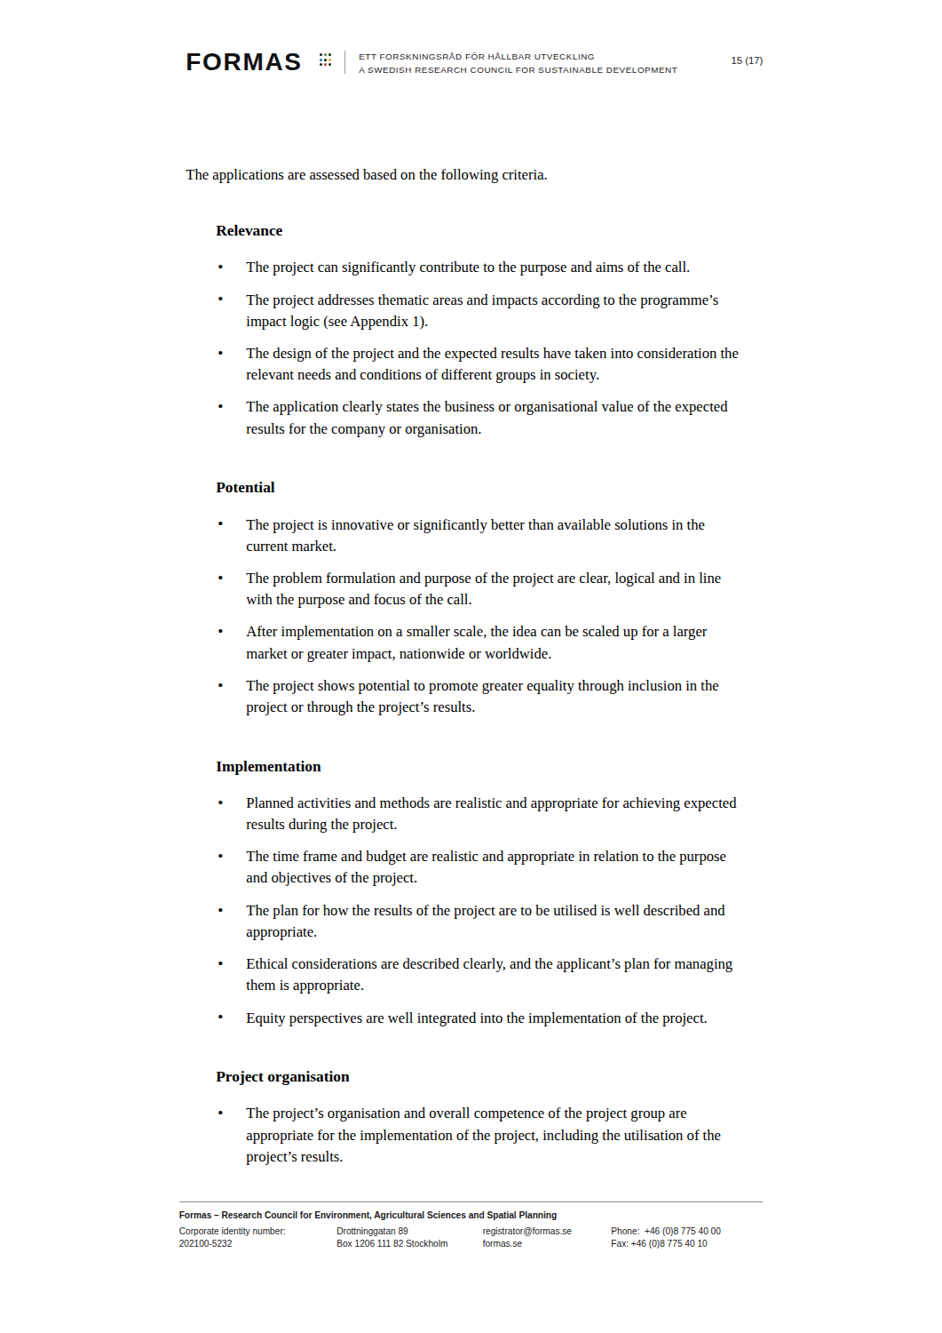FORMAS
Ett forskningsråd för hållbar utveckling
A Swedish Research Council for Sustainable Development
15 (17)
The applications are assessed based on the following criteria.
Relevance
The project can significantly contribute to the purpose and aims of the call.
The project addresses thematic areas and impacts according to the programme’s impact logic (see Appendix 1).
The design of the project and the expected results have taken into consideration the relevant needs and conditions of different groups in society.
The application clearly states the business or organisational value of the expected results for the company or organisation.
Potential
The project is innovative or significantly better than available solutions in the current market.
The problem formulation and purpose of the project are clear, logical and in line with the purpose and focus of the call.
After implementation on a smaller scale, the idea can be scaled up for a larger market or greater impact, nationwide or worldwide.
The project shows potential to promote greater equality through inclusion in the project or through the project’s results.
Implementation
Planned activities and methods are realistic and appropriate for achieving expected results during the project.
The time frame and budget are realistic and appropriate in relation to the purpose and objectives of the project.
The plan for how the results of the project are to be utilised is well described and appropriate.
Ethical considerations are described clearly, and the applicant’s plan for managing them is appropriate.
Equity perspectives are well integrated into the implementation of the project.
Project organisation
The project’s organisation and overall competence of the project group are appropriate for the implementation of the project, including the utilisation of the project’s results.
Formas – Research Council for Environment, Agricultural Sciences and Spatial Planning
| Corporate identity number: | Drottninggatan 89 | registrator@formas.se | Phone: +46 (0)8 775 40 00 |
| 202100-5232 | Box 1206 111 82 Stockholm | formas.se | Fax: +46 (0)8 775 40 10 |